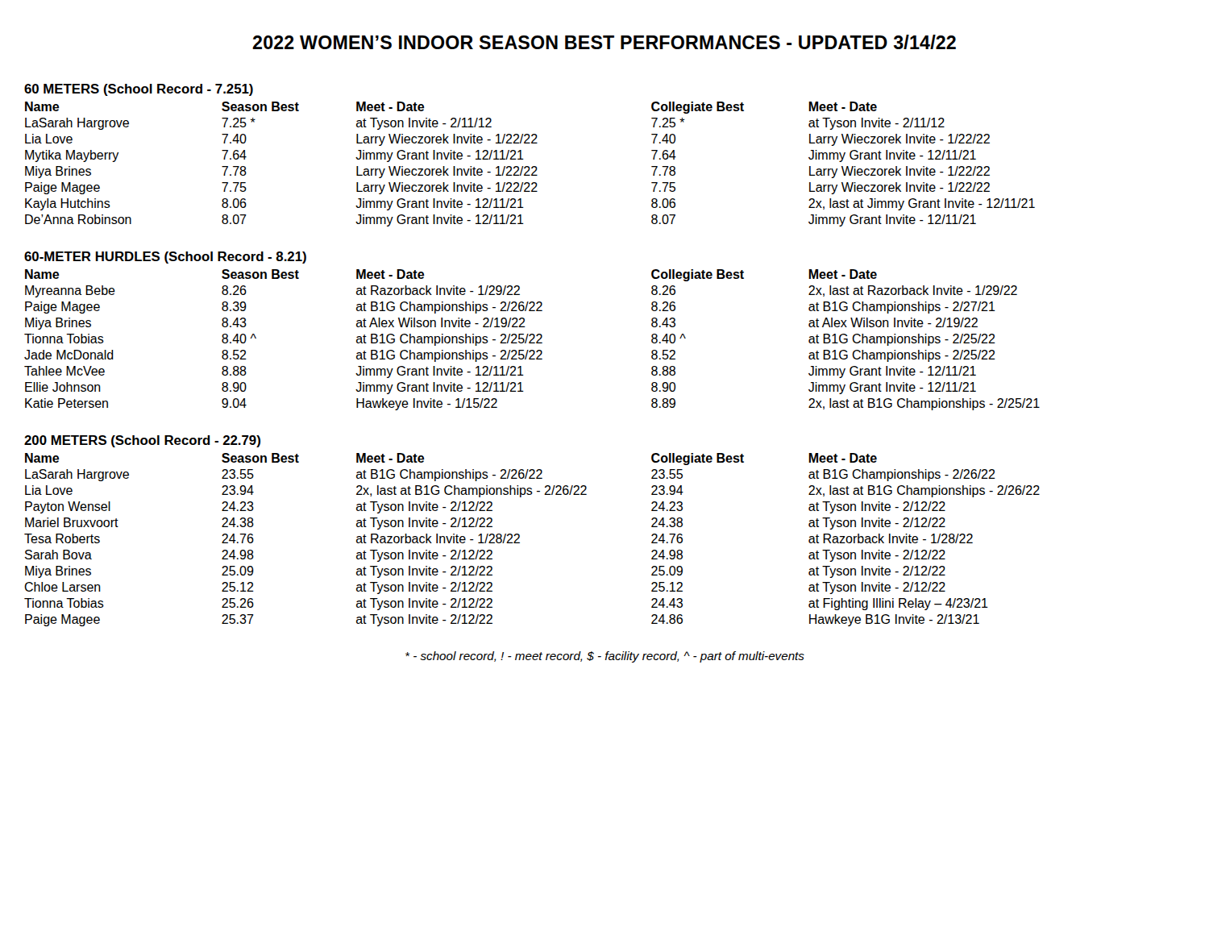2022 WOMEN’S INDOOR SEASON BEST PERFORMANCES - UPDATED 3/14/22
60 METERS (School Record - 7.251)
| Name | Season Best | Meet - Date | Collegiate Best | Meet - Date |
| --- | --- | --- | --- | --- |
| LaSarah Hargrove | 7.25 * | at Tyson Invite - 2/11/12 | 7.25 * | at Tyson Invite - 2/11/12 |
| Lia Love | 7.40 | Larry Wieczorek Invite - 1/22/22 | 7.40 | Larry Wieczorek Invite - 1/22/22 |
| Mytika Mayberry | 7.64 | Jimmy Grant Invite - 12/11/21 | 7.64 | Jimmy Grant Invite - 12/11/21 |
| Miya Brines | 7.78 | Larry Wieczorek Invite - 1/22/22 | 7.78 | Larry Wieczorek Invite - 1/22/22 |
| Paige Magee | 7.75 | Larry Wieczorek Invite - 1/22/22 | 7.75 | Larry Wieczorek Invite - 1/22/22 |
| Kayla Hutchins | 8.06 | Jimmy Grant Invite - 12/11/21 | 8.06 | 2x, last at Jimmy Grant Invite - 12/11/21 |
| De’Anna Robinson | 8.07 | Jimmy Grant Invite - 12/11/21 | 8.07 | Jimmy Grant Invite - 12/11/21 |
60-METER HURDLES (School Record - 8.21)
| Name | Season Best | Meet - Date | Collegiate Best | Meet - Date |
| --- | --- | --- | --- | --- |
| Myreanna Bebe | 8.26 | at Razorback Invite - 1/29/22 | 8.26 | 2x, last at Razorback Invite - 1/29/22 |
| Paige Magee | 8.39 | at B1G Championships - 2/26/22 | 8.26 | at B1G Championships - 2/27/21 |
| Miya Brines | 8.43 | at Alex Wilson Invite - 2/19/22 | 8.43 | at Alex Wilson Invite - 2/19/22 |
| Tionna Tobias | 8.40 ^ | at B1G Championships - 2/25/22 | 8.40 ^ | at B1G Championships - 2/25/22 |
| Jade McDonald | 8.52 | at B1G Championships - 2/25/22 | 8.52 | at B1G Championships - 2/25/22 |
| Tahlee McVee | 8.88 | Jimmy Grant Invite - 12/11/21 | 8.88 | Jimmy Grant Invite - 12/11/21 |
| Ellie Johnson | 8.90 | Jimmy Grant Invite - 12/11/21 | 8.90 | Jimmy Grant Invite - 12/11/21 |
| Katie Petersen | 9.04 | Hawkeye Invite - 1/15/22 | 8.89 | 2x, last at B1G Championships - 2/25/21 |
200 METERS (School Record - 22.79)
| Name | Season Best | Meet - Date | Collegiate Best | Meet - Date |
| --- | --- | --- | --- | --- |
| LaSarah Hargrove | 23.55 | at B1G Championships - 2/26/22 | 23.55 | at B1G Championships - 2/26/22 |
| Lia Love | 23.94 | 2x, last at B1G Championships - 2/26/22 | 23.94 | 2x, last at B1G Championships - 2/26/22 |
| Payton Wensel | 24.23 | at Tyson Invite - 2/12/22 | 24.23 | at Tyson Invite - 2/12/22 |
| Mariel Bruxvoort | 24.38 | at Tyson Invite - 2/12/22 | 24.38 | at Tyson Invite - 2/12/22 |
| Tesa Roberts | 24.76 | at Razorback Invite - 1/28/22 | 24.76 | at Razorback Invite - 1/28/22 |
| Sarah Bova | 24.98 | at Tyson Invite - 2/12/22 | 24.98 | at Tyson Invite - 2/12/22 |
| Miya Brines | 25.09 | at Tyson Invite - 2/12/22 | 25.09 | at Tyson Invite - 2/12/22 |
| Chloe Larsen | 25.12 | at Tyson Invite - 2/12/22 | 25.12 | at Tyson Invite - 2/12/22 |
| Tionna Tobias | 25.26 | at Tyson Invite - 2/12/22 | 24.43 | at Fighting Illini Relay – 4/23/21 |
| Paige Magee | 25.37 | at Tyson Invite - 2/12/22 | 24.86 | Hawkeye B1G Invite - 2/13/21 |
* - school record, ! - meet record, $ - facility record, ^ - part of multi-events